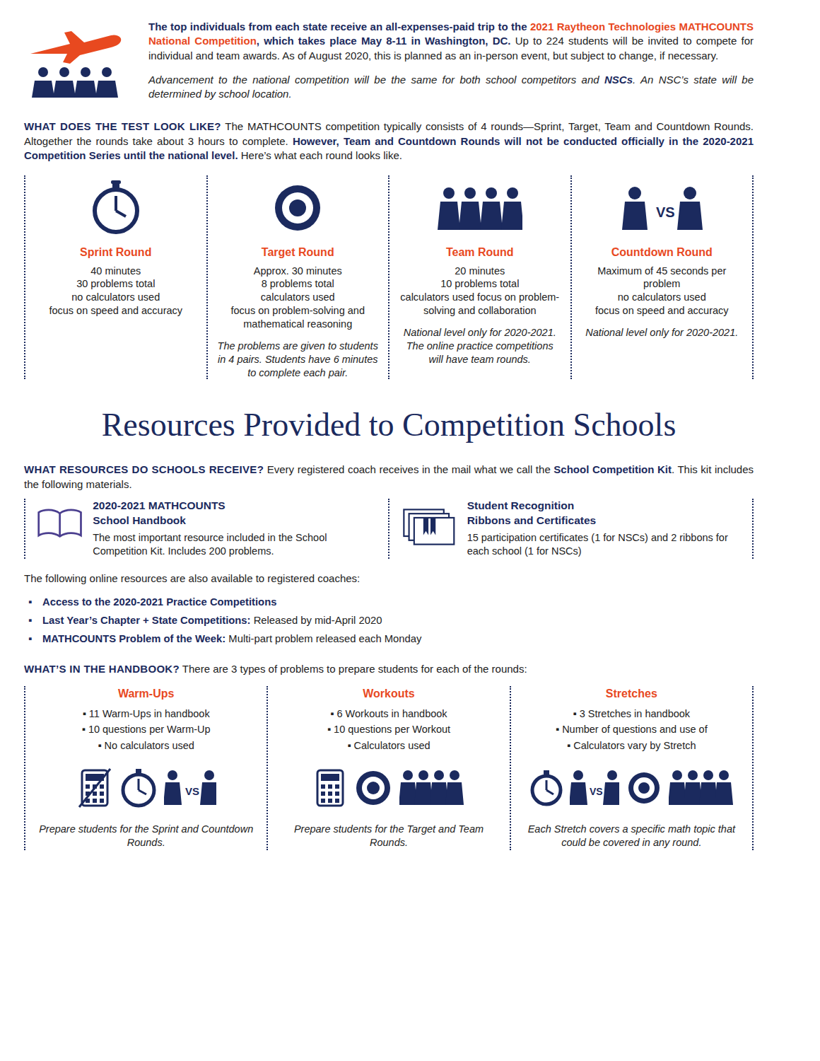The top individuals from each state receive an all-expenses-paid trip to the 2021 Raytheon Technologies MATHCOUNTS National Competition, which takes place May 8-11 in Washington, DC. Up to 224 students will be invited to compete for individual and team awards. As of August 2020, this is planned as an in-person event, but subject to change, if necessary.
Advancement to the national competition will be the same for both school competitors and NSCs. An NSC’s state will be determined by school location.
WHAT DOES THE TEST LOOK LIKE? The MATHCOUNTS competition typically consists of 4 rounds—Sprint, Target, Team and Countdown Rounds. Altogether the rounds take about 3 hours to complete. However, Team and Countdown Rounds will not be conducted officially in the 2020-2021 Competition Series until the national level. Here’s what each round looks like.
Sprint Round
40 minutes
30 problems total
no calculators used
focus on speed and accuracy
Target Round
Approx. 30 minutes
8 problems total
calculators used
focus on problem-solving and mathematical reasoning
The problems are given to students in 4 pairs. Students have 6 minutes to complete each pair.
Team Round
20 minutes
10 problems total
calculators used focus on problem-solving and collaboration
National level only for 2020-2021. The online practice competitions will have team rounds.
VS
Countdown Round
Maximum of 45 seconds per problem
no calculators used
focus on speed and accuracy
National level only for 2020-2021.
Resources Provided to Competition Schools
WHAT RESOURCES DO SCHOOLS RECEIVE? Every registered coach receives in the mail what we call the School Competition Kit. This kit includes the following materials.
2020-2021 MATHCOUNTS
School Handbook
The most important resource included in the School Competition Kit. Includes 200 problems.
Student Recognition
Ribbons and Certificates
15 participation certificates (1 for NSCs) and 2 ribbons for each school (1 for NSCs)
The following online resources are also available to registered coaches:
Access to the 2020-2021 Practice Competitions
Last Year’s Chapter + State Competitions: Released by mid-April 2020
MATHCOUNTS Problem of the Week: Multi-part problem released each Monday
WHAT’S IN THE HANDBOOK? There are 3 types of problems to prepare students for each of the rounds:
Warm-Ups
11 Warm-Ups in handbook
10 questions per Warm-Up
No calculators used
VS
Prepare students for the Sprint and Countdown Rounds.
Workouts
6 Workouts in handbook
10 questions per Workout
Calculators used
Prepare students for the Target and Team Rounds.
Stretches
3 Stretches in handbook
Number of questions and use of
Calculators vary by Stretch
VS
Each Stretch covers a specific math topic that could be covered in any round.